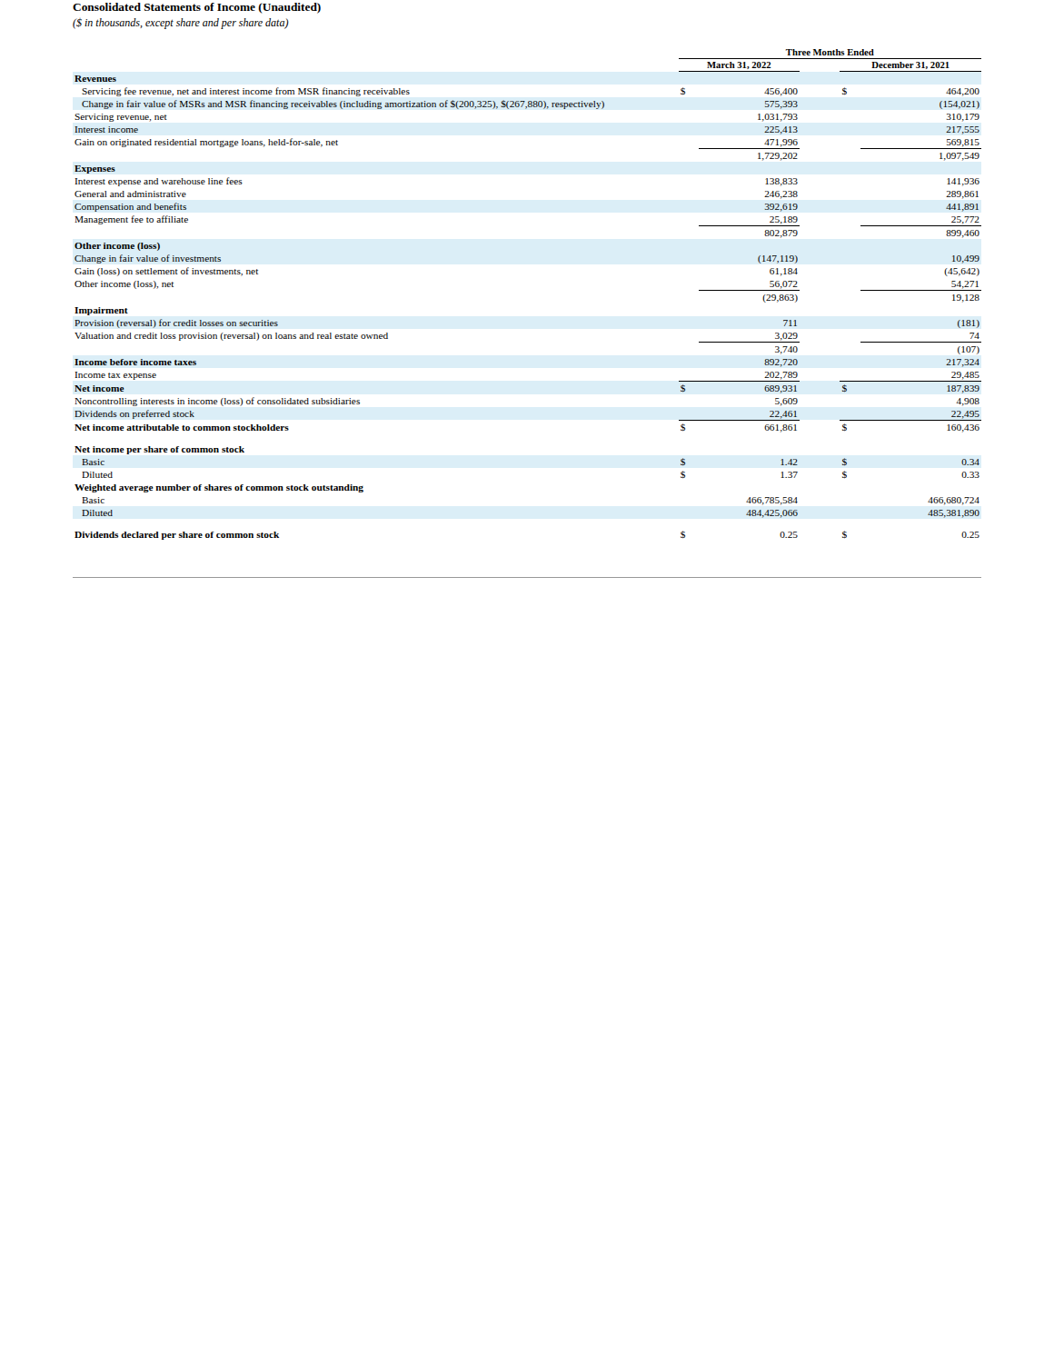Consolidated Statements of Income (Unaudited)
($ in thousands, except share and per share data)
| | | Three Months Ended |
| --- | --- | --- |
| | | March 31, 2022 | | | December 31, 2021 |
| Revenues | | | | | | | |
| Servicing fee revenue, net and interest income from MSR financing receivables | | $ | 456,400 | | | $ | 464,200 |
| Change in fair value of MSRs and MSR financing receivables (including amortization of $(200,325), $(267,880), respectively) | | | 575,393 | | | | (154,021) |
| Servicing revenue, net | | | 1,031,793 | | | | 310,179 |
| Interest income | | | 225,413 | | | | 217,555 |
| Gain on originated residential mortgage loans, held-for-sale, net | | | 471,996 | | | | 569,815 |
| | | | 1,729,202 | | | | 1,097,549 |
| Expenses | | | | | | | |
| Interest expense and warehouse line fees | | | 138,833 | | | | 141,936 |
| General and administrative | | | 246,238 | | | | 289,861 |
| Compensation and benefits | | | 392,619 | | | | 441,891 |
| Management fee to affiliate | | | 25,189 | | | | 25,772 |
| | | | 802,879 | | | | 899,460 |
| Other income (loss) | | | | | | | |
| Change in fair value of investments | | | (147,119) | | | | 10,499 |
| Gain (loss) on settlement of investments, net | | | 61,184 | | | | (45,642) |
| Other income (loss), net | | | 56,072 | | | | 54,271 |
| | | | (29,863) | | | | 19,128 |
| Impairment | | | | | | | |
| Provision (reversal) for credit losses on securities | | | 711 | | | | (181) |
| Valuation and credit loss provision (reversal) on loans and real estate owned | | | 3,029 | | | | 74 |
| | | | 3,740 | | | | (107) |
| Income before income taxes | | | 892,720 | | | | 217,324 |
| Income tax expense | | | 202,789 | | | | 29,485 |
| Net income | | $ | 689,931 | | | $ | 187,839 |
| Noncontrolling interests in income (loss) of consolidated subsidiaries | | | 5,609 | | | | 4,908 |
| Dividends on preferred stock | | | 22,461 | | | | 22,495 |
| Net income attributable to common stockholders | | $ | 661,861 | | | $ | 160,436 |
| Net income per share of common stock | | | | | | | |
| Basic | | $ | 1.42 | | | $ | 0.34 |
| Diluted | | $ | 1.37 | | | $ | 0.33 |
| Weighted average number of shares of common stock outstanding | | | | | | | |
| Basic | | | 466,785,584 | | | | 466,680,724 |
| Diluted | | | 484,425,066 | | | | 485,381,890 |
| Dividends declared per share of common stock | | $ | 0.25 | | | $ | 0.25 |